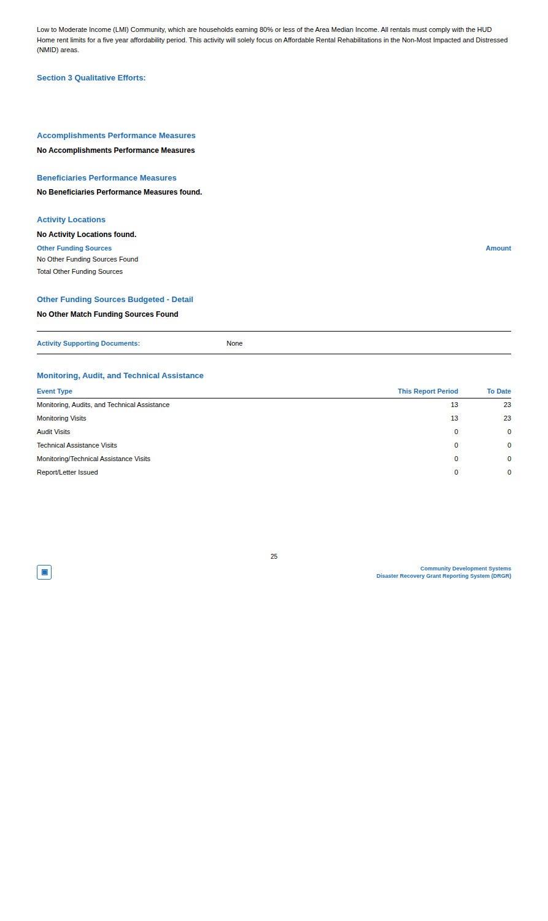Low to Moderate Income (LMI) Community, which are households earning 80% or less of the Area Median Income. All rentals must comply with the HUD Home rent limits for a five year affordability period. This activity will solely focus on Affordable Rental Rehabilitations in the Non-Most Impacted and Distressed (NMID) areas.
Section 3 Qualitative Efforts:
Accomplishments Performance Measures
No Accomplishments Performance Measures
Beneficiaries Performance Measures
No Beneficiaries Performance Measures found.
Activity Locations
No Activity Locations found.
| Other Funding Sources | Amount |
| --- | --- |
| No Other Funding Sources Found | |
| Total Other Funding Sources | |
Other Funding Sources Budgeted - Detail
No Other Match Funding Sources Found
| Activity Supporting Documents: | None |
Monitoring, Audit, and Technical Assistance
| Event Type | This Report Period | To Date |
| --- | --- | --- |
| Monitoring, Audits, and Technical Assistance | 13 | 23 |
| Monitoring Visits | 13 | 23 |
| Audit Visits | 0 | 0 |
| Technical Assistance Visits | 0 | 0 |
| Monitoring/Technical Assistance Visits | 0 | 0 |
| Report/Letter Issued | 0 | 0 |
25
▣
Community Development Systems
Disaster Recovery Grant Reporting System (DRGR)